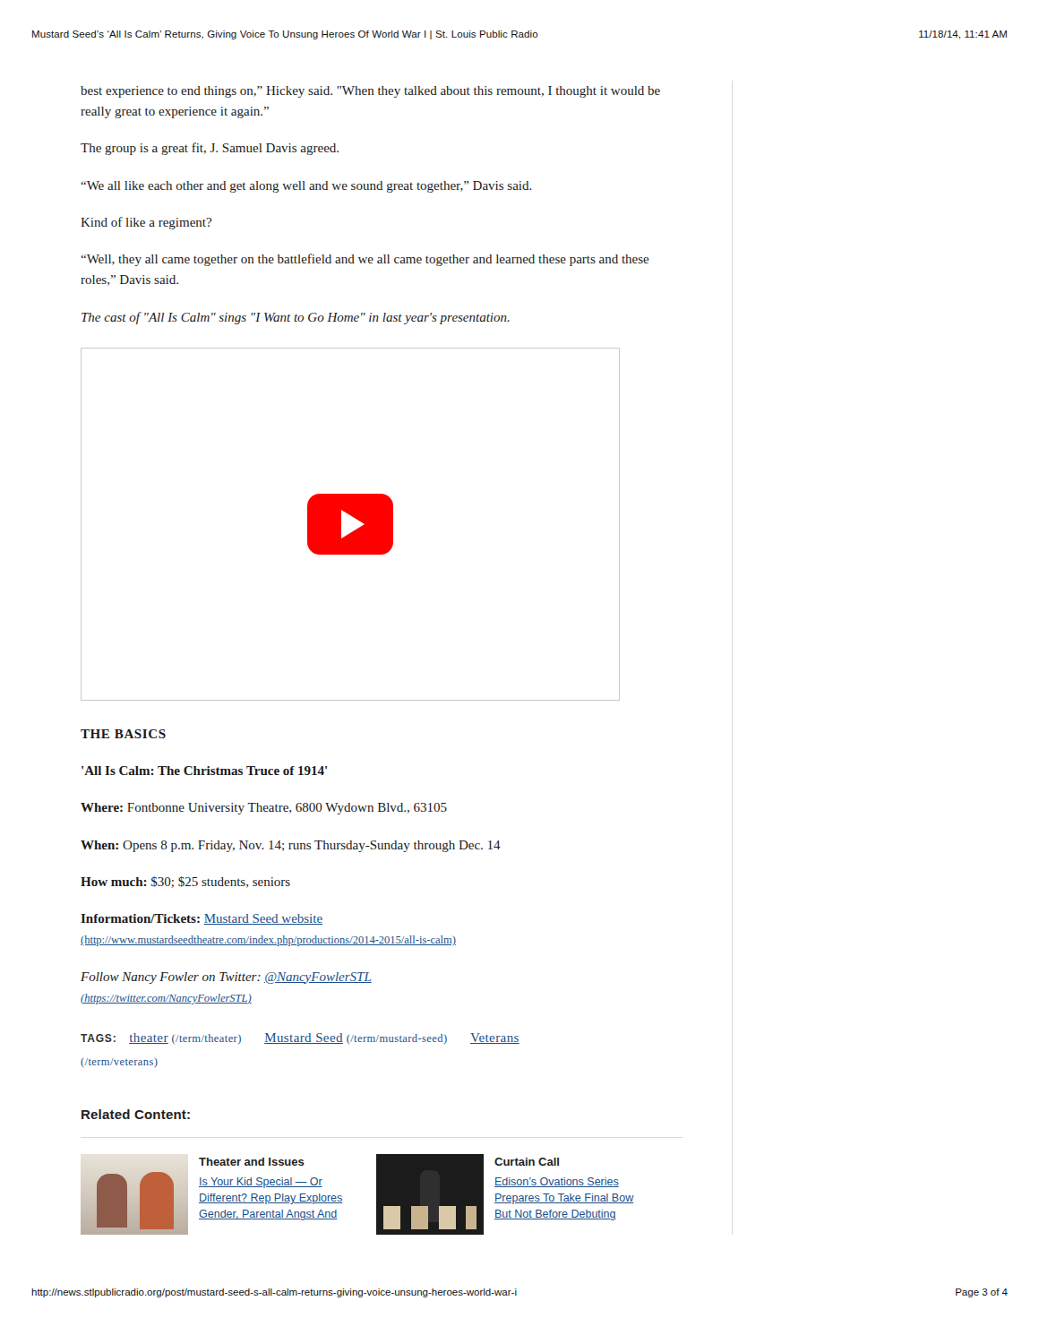Mustard Seed’s ‘All Is Calm’ Returns, Giving Voice To Unsung Heroes Of World War I | St. Louis Public Radio
11/18/14, 11:41 AM
best experience to end things on,” Hickey said. "When they talked about this remount, I thought it would be really great to experience it again.”
The group is a great fit, J. Samuel Davis agreed.
“We all like each other and get along well and we sound great together,” Davis said.
Kind of like a regiment?
“Well, they all came together on the battlefield and we all came together and learned these parts and these roles,” Davis said.
The cast of "All Is Calm" sings "I Want to Go Home" in last year's presentation.
THE BASICS
'All Is Calm: The Christmas Truce of 1914'
Where: Fontbonne University Theatre, 6800 Wydown Blvd., 63105
When: Opens 8 p.m. Friday, Nov. 14; runs Thursday-Sunday through Dec. 14
How much: $30; $25 students, seniors
Information/Tickets: Mustard Seed website
(http://www.mustardseedtheatre.com/index.php/productions/2014-2015/all-is-calm)
Follow Nancy Fowler on Twitter: @NancyFowlerSTL
(https://twitter.com/NancyFowlerSTL)
TAGS: theater (/term/theater) Mustard Seed (/term/mustard-seed) Veterans
(/term/veterans)
Related Content:
Theater and Issues
Is Your Kid Special — Or Different? Rep Play Explores Gender, Parental Angst And
Curtain Call
Edison’s Ovations Series Prepares To Take Final Bow But Not Before Debuting
http://news.stlpublicradio.org/post/mustard-seed-s-all-calm-returns-giving-voice-unsung-heroes-world-war-i
Page 3 of 4